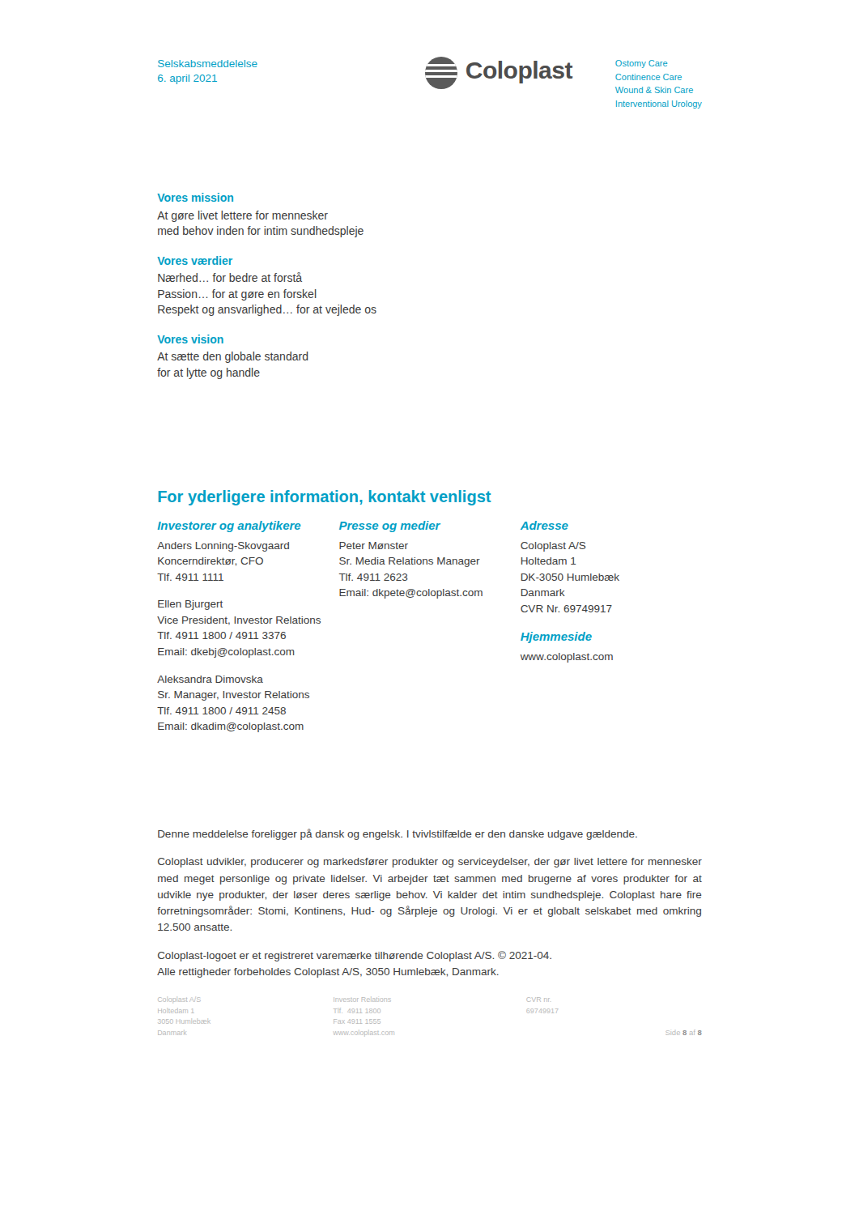Selskabsmeddelelse
6. april 2021
Coloplast
Ostomy Care
Continence Care
Wound & Skin Care
Interventional Urology
Vores mission
At gøre livet lettere for mennesker
med behov inden for intim sundhedspleje
Vores værdier
Nærhed… for bedre at forstå
Passion… for at gøre en forskel
Respekt og ansvarlighed… for at vejlede os
Vores vision
At sætte den globale standard
for at lytte og handle
For yderligere information, kontakt venligst
Investorer og analytikere
Anders Lonning-Skovgaard
Koncerndirektør, CFO
Tlf. 4911 1111
Ellen Bjurgert
Vice President, Investor Relations
Tlf. 4911 1800 / 4911 3376
Email: dkebj@coloplast.com
Aleksandra Dimovska
Sr. Manager, Investor Relations
Tlf. 4911 1800 / 4911 2458
Email: dkadim@coloplast.com
Presse og medier
Peter Mønster
Sr. Media Relations Manager
Tlf. 4911 2623
Email: dkpete@coloplast.com
Adresse
Coloplast A/S
Holtedam 1
DK-3050 Humlebæk
Danmark
CVR Nr. 69749917
Hjemmeside
www.coloplast.com
Denne meddelelse foreligger på dansk og engelsk. I tvivlstilfælde er den danske udgave gældende.
Coloplast udvikler, producerer og markedsfører produkter og serviceydelser, der gør livet lettere for mennesker med meget personlige og private lidelser. Vi arbejder tæt sammen med brugerne af vores produkter for at udvikle nye produkter, der løser deres særlige behov. Vi kalder det intim sundhedspleje. Coloplast hare fire forretningsområder: Stomi, Kontinens, Hud- og Sårpleje og Urologi. Vi er et globalt selskabet med omkring 12.500 ansatte.
Coloplast-logoet er et registreret varemærke tilhørende Coloplast A/S. © 2021-04.
Alle rettigheder forbeholdes Coloplast A/S, 3050 Humlebæk, Danmark.
Coloplast A/S
Holtedam 1
3050 Humlebæk
Danmark
Investor Relations
Tlf. 4911 1800
Fax 4911 1555
www.coloplast.com
CVR nr.
69749917
Side 8 af 8